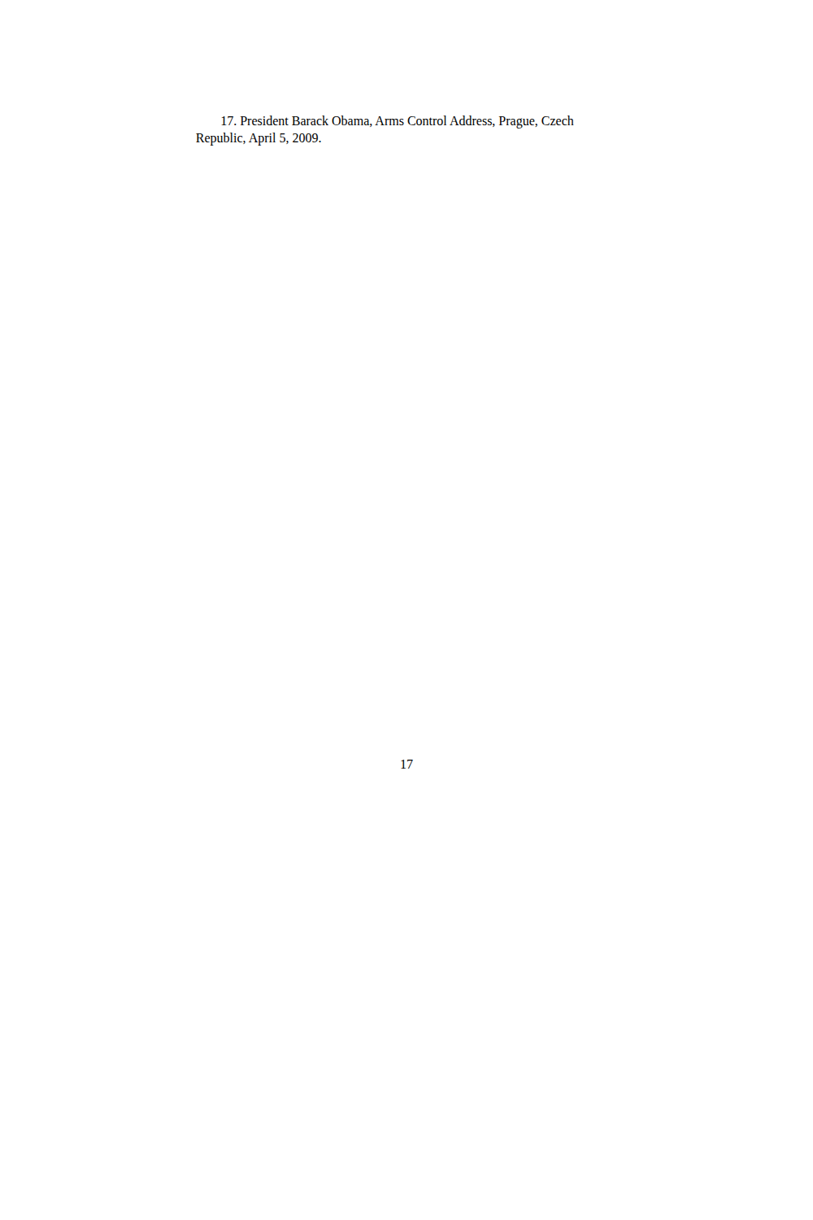17. President Barack Obama, Arms Control Address, Prague, Czech Republic, April 5, 2009.
17